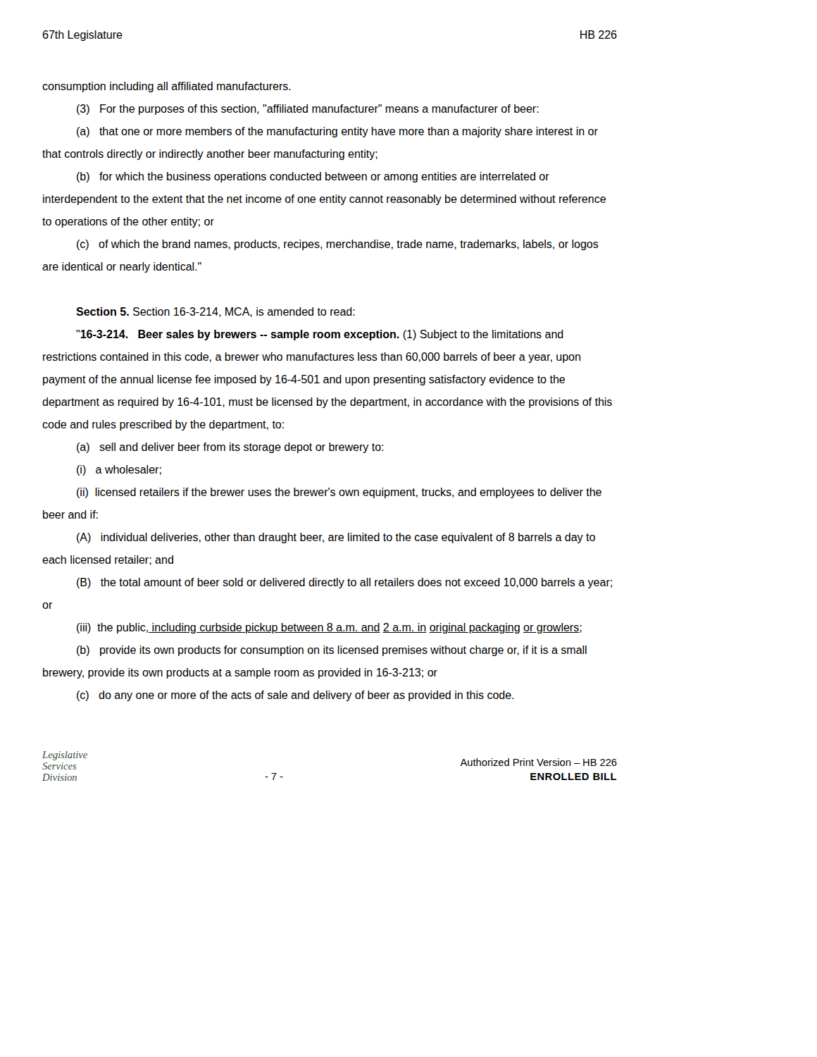67th Legislature
HB 226
consumption including all affiliated manufacturers.
(3) For the purposes of this section, "affiliated manufacturer" means a manufacturer of beer:
(a) that one or more members of the manufacturing entity have more than a majority share interest in or that controls directly or indirectly another beer manufacturing entity;
(b) for which the business operations conducted between or among entities are interrelated or interdependent to the extent that the net income of one entity cannot reasonably be determined without reference to operations of the other entity; or
(c) of which the brand names, products, recipes, merchandise, trade name, trademarks, labels, or logos are identical or nearly identical."
Section 5. Section 16-3-214, MCA, is amended to read:
"16-3-214. Beer sales by brewers -- sample room exception. (1) Subject to the limitations and restrictions contained in this code, a brewer who manufactures less than 60,000 barrels of beer a year, upon payment of the annual license fee imposed by 16-4-501 and upon presenting satisfactory evidence to the department as required by 16-4-101, must be licensed by the department, in accordance with the provisions of this code and rules prescribed by the department, to:
(a) sell and deliver beer from its storage depot or brewery to:
(i) a wholesaler;
(ii) licensed retailers if the brewer uses the brewer's own equipment, trucks, and employees to deliver the beer and if:
(A) individual deliveries, other than draught beer, are limited to the case equivalent of 8 barrels a day to each licensed retailer; and
(B) the total amount of beer sold or delivered directly to all retailers does not exceed 10,000 barrels a year; or
(iii) the public, including curbside pickup between 8 a.m. and 2 a.m. in original packaging or growlers;
(b) provide its own products for consumption on its licensed premises without charge or, if it is a small brewery, provide its own products at a sample room as provided in 16-3-213; or
(c) do any one or more of the acts of sale and delivery of beer as provided in this code.
Legislative Services Division
- 7 -
Authorized Print Version – HB 226
ENROLLED BILL